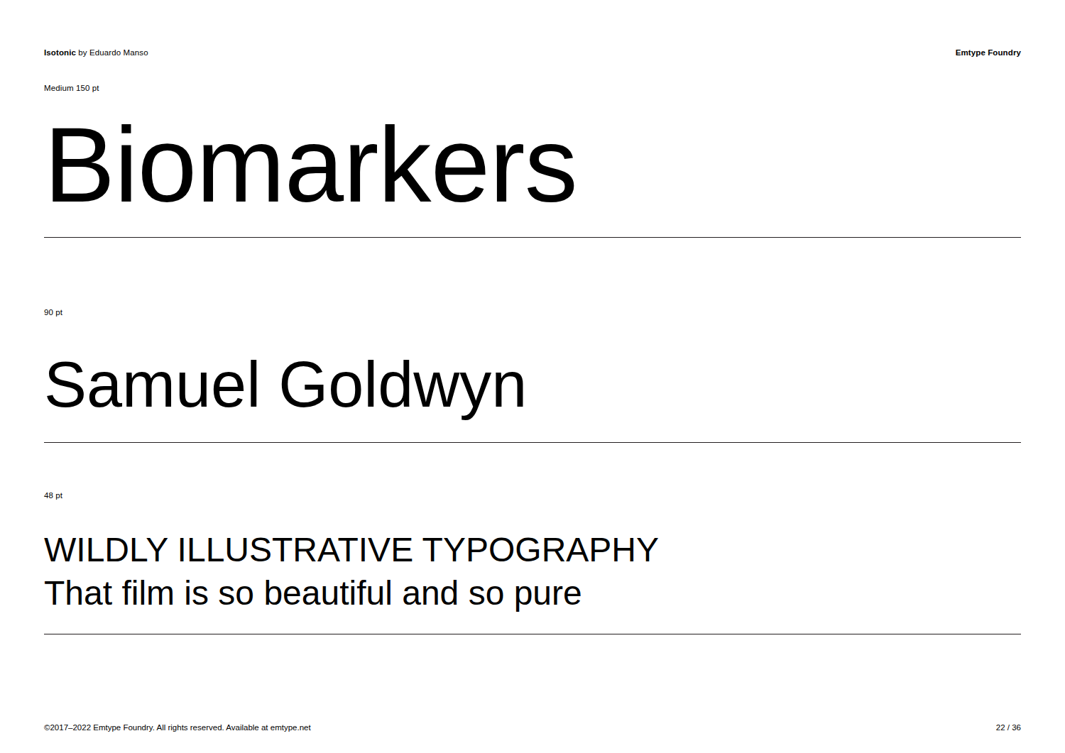Isotonic by Eduardo Manso
Emtype Foundry
Medium 150 pt
Biomarkers
90 pt
Samuel Goldwyn
48 pt
WILDLY ILLUSTRATIVE TYPOGRAPHY
That film is so beautiful and so pure
©2017–2022 Emtype Foundry. All rights reserved. Available at emtype.net
22 / 36